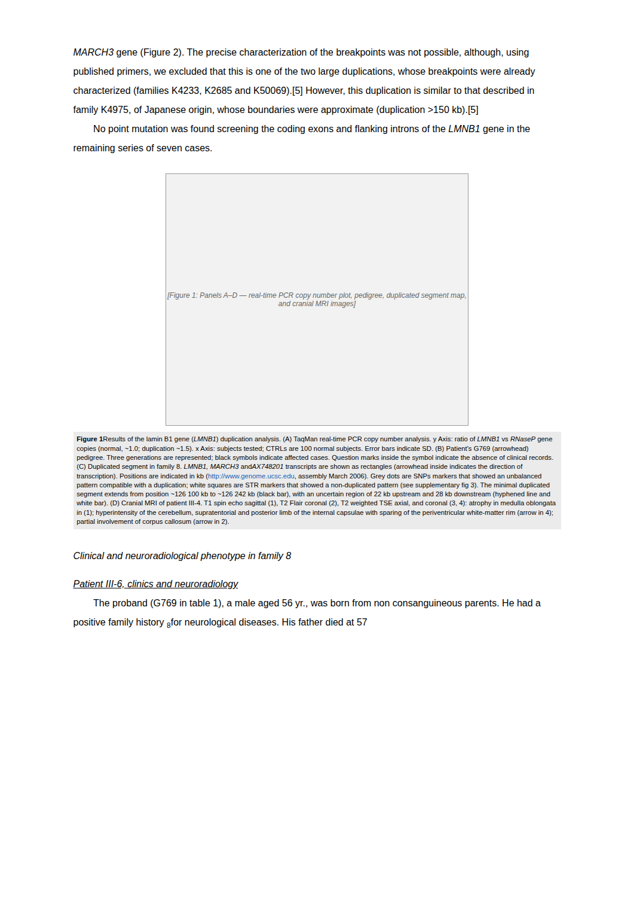MARCH3 gene (Figure 2). The precise characterization of the breakpoints was not possible, although, using published primers, we excluded that this is one of the two large duplications, whose breakpoints were already characterized (families K4233, K2685 and K50069).[5] However, this duplication is similar to that described in family K4975, of Japanese origin, whose boundaries were approximate (duplication >150 kb).[5]
No point mutation was found screening the coding exons and flanking introns of the LMNB1 gene in the remaining series of seven cases.
[Figure 1: Panels A–D — real-time PCR copy number plot, pedigree, duplicated segment map, and cranial MRI images]
Figure 1 Results of the lamin B1 gene (LMNB1) duplication analysis. (A) TaqMan real-time PCR copy number analysis. y Axis: ratio of LMNB1 vs RNaseP gene copies (normal, ~1.0; duplication ~1.5). x Axis: subjects tested; CTRLs are 100 normal subjects. Error bars indicate SD. (B) Patient's G769 (arrowhead) pedigree. Three generations are represented; black symbols indicate affected cases. Question marks inside the symbol indicate the absence of clinical records. (C) Duplicated segment in family 8. LMNB1, MARCH3 andAX748201 transcripts are shown as rectangles (arrowhead inside indicates the direction of transcription). Positions are indicated in kb (http://www.genome.ucsc.edu, assembly March 2006). Grey dots are SNPs markers that showed an unbalanced pattern compatible with a duplication; white squares are STR markers that showed a non-duplicated pattern (see supplementary fig 3). The minimal duplicated segment extends from position ~126 100 kb to ~126 242 kb (black bar), with an uncertain region of 22 kb upstream and 28 kb downstream (hyphened line and white bar). (D) Cranial MRI of patient III-4. T1 spin echo sagittal (1), T2 Flair coronal (2), T2 weighted TSE axial, and coronal (3, 4): atrophy in medulla oblongata in (1); hyperintensity of the cerebellum, supratentorial and posterior limb of the internal capsulae with sparing of the periventricular white-matter rim (arrow in 4); partial involvement of corpus callosum (arrow in 2).
Clinical and neuroradiological phenotype in family 8
Patient III-6, clinics and neuroradiology
The proband (G769 in table 1), a male aged 56 yr., was born from non consanguineous parents. He had a positive family history 8for neurological diseases. His father died at 57